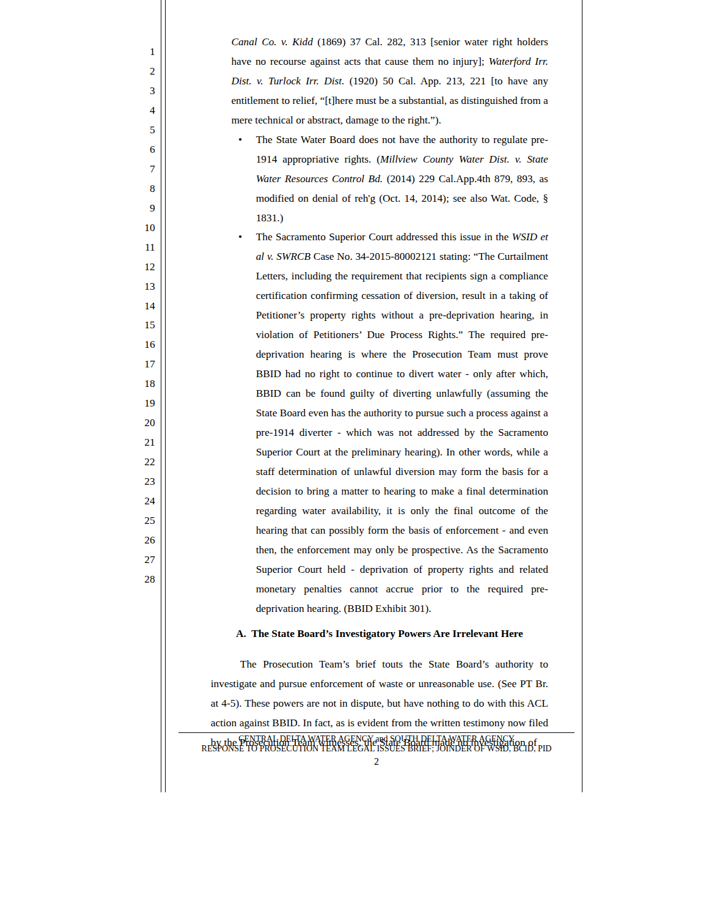1
2
3
4
5
6
7
8
9
10
11
12
13
14
15
16
17
18
19
20
21
22
23
24
25
26
27
28
Canal Co. v. Kidd (1869) 37 Cal. 282, 313 [senior water right holders have no recourse against acts that cause them no injury]; Waterford Irr. Dist. v. Turlock Irr. Dist. (1920) 50 Cal. App. 213, 221 [to have any entitlement to relief, “[t]here must be a substantial, as distinguished from a mere technical or abstract, damage to the right.”).
The State Water Board does not have the authority to regulate pre-1914 appropriative rights. (Millview County Water Dist. v. State Water Resources Control Bd. (2014) 229 Cal.App.4th 879, 893, as modified on denial of reh'g (Oct. 14, 2014); see also Wat. Code, § 1831.)
The Sacramento Superior Court addressed this issue in the WSID et al v. SWRCB Case No. 34-2015-80002121 stating: “The Curtailment Letters, including the requirement that recipients sign a compliance certification confirming cessation of diversion, result in a taking of Petitioner’s property rights without a pre-deprivation hearing, in violation of Petitioners’ Due Process Rights.” The required pre-deprivation hearing is where the Prosecution Team must prove BBID had no right to continue to divert water - only after which, BBID can be found guilty of diverting unlawfully (assuming the State Board even has the authority to pursue such a process against a pre-1914 diverter - which was not addressed by the Sacramento Superior Court at the preliminary hearing). In other words, while a staff determination of unlawful diversion may form the basis for a decision to bring a matter to hearing to make a final determination regarding water availability, it is only the final outcome of the hearing that can possibly form the basis of enforcement - and even then, the enforcement may only be prospective. As the Sacramento Superior Court held - deprivation of property rights and related monetary penalties cannot accrue prior to the required pre-deprivation hearing. (BBID Exhibit 301).
A. The State Board’s Investigatory Powers Are Irrelevant Here
The Prosecution Team’s brief touts the State Board’s authority to investigate and pursue enforcement of waste or unreasonable use. (See PT Br. at 4-5). These powers are not in dispute, but have nothing to do with this ACL action against BBID. In fact, as is evident from the written testimony now filed by the Prosecution Team witnesses, the State Board made no investigation of
CENTRAL DELTA WATER AGENCY and SOUTH DELTA WATER AGENCY
RESPONSE TO PROSECUTION TEAM LEGAL ISSUES BRIEF; JOINDER OF WSID, BCID, PID
2